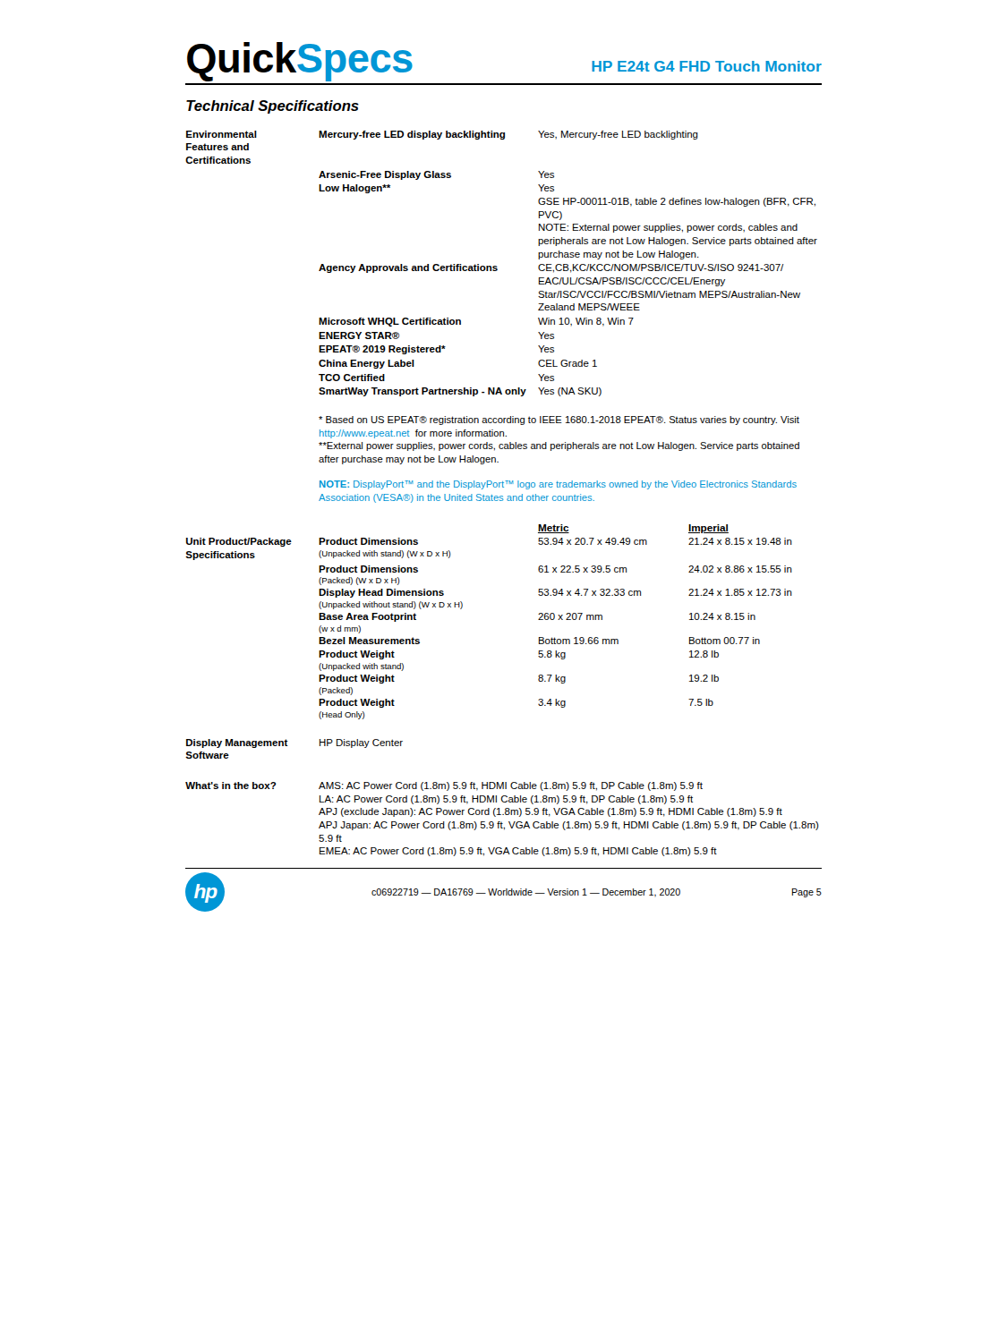Quick Specs
HP E24t G4 FHD Touch Monitor
Technical Specifications
| Environmental Features and Certifications | Mercury-free LED display backlighting | Yes, Mercury-free LED backlighting |
| | Arsenic-Free Display Glass | Yes |
| | Low Halogen** | Yes GSE HP-00011-01B, table 2 defines low-halogen (BFR, CFR, PVC) NOTE: External power supplies, power cords, cables and peripherals are not Low Halogen. Service parts obtained after purchase may not be Low Halogen. |
| | Agency Approvals and Certifications | CE,CB,KC/KCC/NOM/PSB/ICE/TUV-S/ISO 9241-307/ EAC/UL/CSA/PSB/ISC/CCC/CEL/Energy Star/ISC/VCCI/FCC/BSMI/Vietnam MEPS/Australian-New Zealand MEPS/WEEE |
| | Microsoft WHQL Certification | Win 10, Win 8, Win 7 |
| | ENERGY STAR® | Yes |
| | EPEAT® 2019 Registered* | Yes |
| | China Energy Label | CEL Grade 1 |
| | TCO Certified | Yes |
| | SmartWay Transport Partnership - NA only | Yes (NA SKU) |
| | * Based on US EPEAT® registration according to IEEE 1680.1-2018 EPEAT®. Status varies by country. Visit http://www.epeat.net for more information. **External power supplies, power cords, cables and peripherals are not Low Halogen. Service parts obtained after purchase may not be Low Halogen. NOTE: DisplayPort™ and the DisplayPort™ logo are trademarks owned by the Video Electronics Standards Association (VESA®) in the United States and other countries. |
| | | Metric | Imperial |
| Unit Product/Package Specifications | Product Dimensions (Unpacked with stand) (W x D x H) | 53.94 x 20.7 x 49.49 cm | 21.24 x 8.15 x 19.48 in |
| | Product Dimensions (Packed) (W x D x H) | 61 x 22.5 x 39.5 cm | 24.02 x 8.86 x 15.55 in |
| | Display Head Dimensions (Unpacked without stand) (W x D x H) | 53.94 x 4.7 x 32.33 cm | 21.24 x 1.85 x 12.73 in |
| | Base Area Footprint (w x d mm) | 260 x 207 mm | 10.24 x 8.15 in |
| | Bezel Measurements | Bottom 19.66 mm | Bottom 00.77 in |
| | Product Weight (Unpacked with stand) | 5.8 kg | 12.8 lb |
| | Product Weight (Packed) | 8.7 kg | 19.2 lb |
| | Product Weight (Head Only) | 3.4 kg | 7.5 lb |
| Display Management Software | HP Display Center |
| What's in the box? | AMS: AC Power Cord (1.8m) 5.9 ft, HDMI Cable (1.8m) 5.9 ft, DP Cable (1.8m) 5.9 ft LA: AC Power Cord (1.8m) 5.9 ft, HDMI Cable (1.8m) 5.9 ft, DP Cable (1.8m) 5.9 ft APJ (exclude Japan): AC Power Cord (1.8m) 5.9 ft, VGA Cable (1.8m) 5.9 ft, HDMI Cable (1.8m) 5.9 ft APJ Japan: AC Power Cord (1.8m) 5.9 ft, VGA Cable (1.8m) 5.9 ft, HDMI Cable (1.8m) 5.9 ft, DP Cable (1.8m) 5.9 ft EMEA: AC Power Cord (1.8m) 5.9 ft, VGA Cable (1.8m) 5.9 ft, HDMI Cable (1.8m) 5.9 ft |
hp
c06922719 — DA16769 — Worldwide — Version 1 — December 1, 2020
Page 5